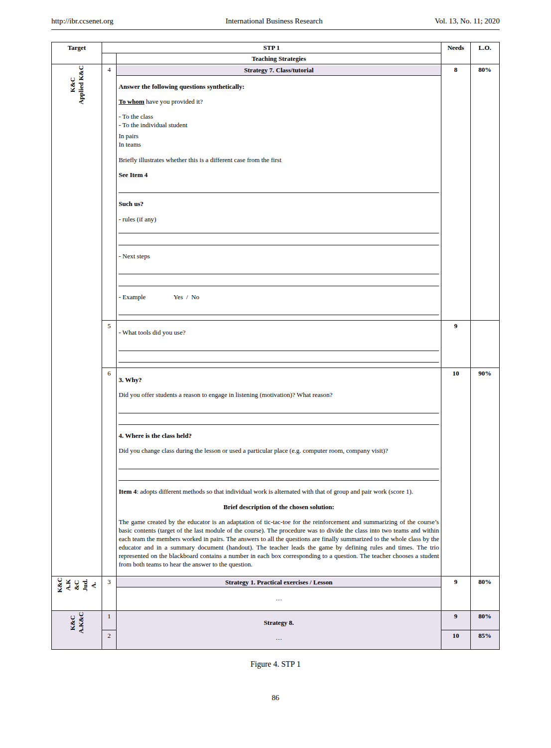http://ibr.ccsenet.org International Business Research Vol. 13, No. 11; 2020
| Target | STP 1 | Needs | L.O. |
| --- | --- | --- | --- |
| | Teaching Strategies |
| K&C Applied K&C | 4 | Strategy 7. Class/tutorial Answer the following questions synthetically: To whom have you provided it? To the class To the individual student In pairs In teams Briefly illustrates whether this is a different case from the first See Item 4 Such us? rules (if any) - Next steps - Example Yes / No | 8 | 80% |
| 5 | - What tools did you use? | 9 | |
| 6 | 3. Why? Did you offer students a reason to engage in listening (motivation)? What reason? 4. Where is the class held? Did you change class during the lesson or used a particular place (e.g. computer room, company visit)? Item 4 : adopts different methods so that individual work is alternated with that of group and pair work (score 1). Brief description of the chosen solution: The game created by the educator is an adaptation of tic-tac-toe for the reinforcement and summarizing of the course’s basic contents (target of the last module of the course). The procedure was to divide the class into two teams and within each team the members worked in pairs. The answers to all the questions are finally summarized to the whole class by the educator and in a summary document (handout). The teacher leads the game by defining rules and times. The trio represented on the blackboard contains a number in each box corresponding to a question. The teacher chooses a student from both teams to hear the answer to the question. | 10 | 90% |
| K&C A.K &C Jud. A. | 3 | Strategy 1. Practical exercises / Lesson … | 9 | 80% |
| K&C A.K&C | 1 | Strategy 8. … | 9 | 80% |
| 2 | 10 | 85% |
Figure 4. STP 1
86